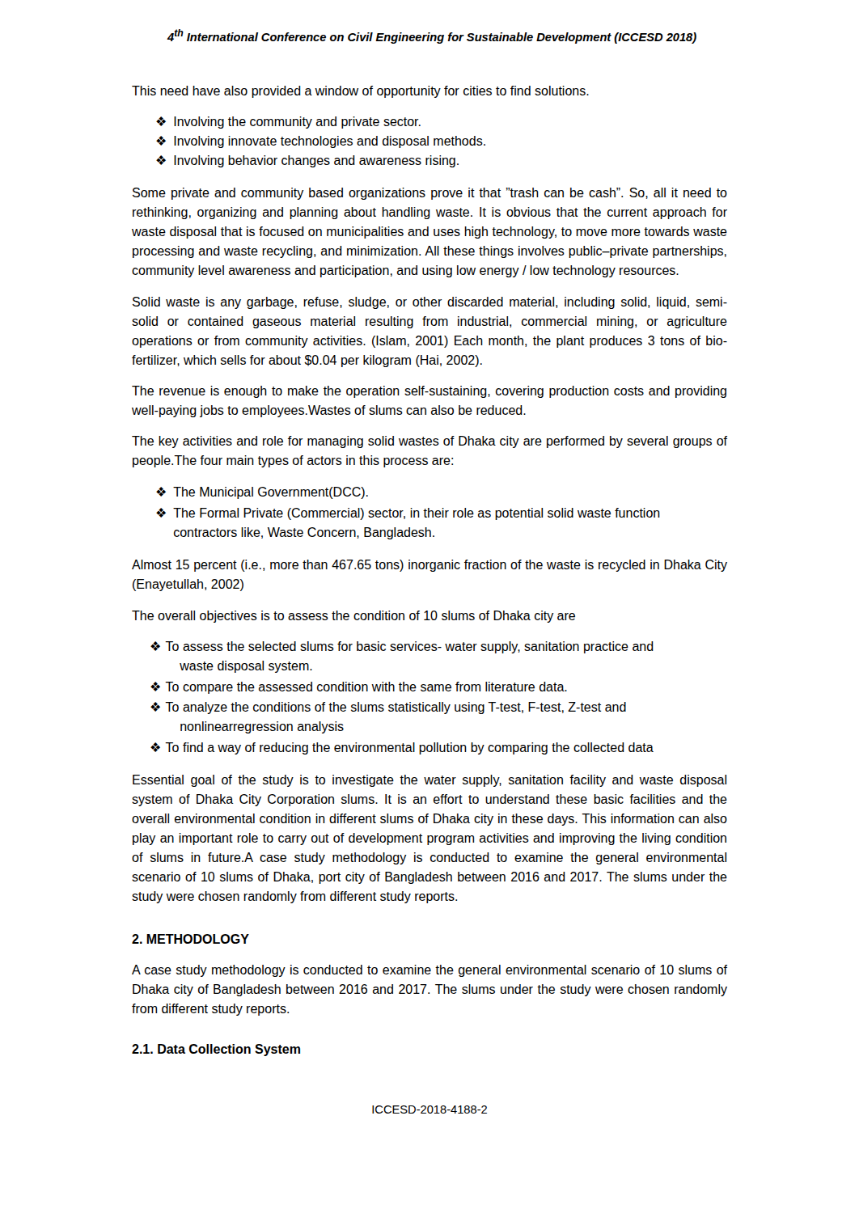4th International Conference on Civil Engineering for Sustainable Development (ICCESD 2018)
This need have also provided a window of opportunity for cities to find solutions.
Involving the community and private sector.
Involving innovate technologies and disposal methods.
Involving behavior changes and awareness rising.
Some private and community based organizations prove it that ”trash can be cash”. So, all it need to rethinking, organizing and planning about handling waste. It is obvious that the current approach for waste disposal that is focused on municipalities and uses high technology, to move more towards waste processing and waste recycling, and minimization. All these things involves public–private partnerships, community level awareness and participation, and using low energy / low technology resources.
Solid waste is any garbage, refuse, sludge, or other discarded material, including solid, liquid, semi-solid or contained gaseous material resulting from industrial, commercial mining, or agriculture operations or from community activities. (Islam, 2001) Each month, the plant produces 3 tons of bio-fertilizer, which sells for about $0.04 per kilogram (Hai, 2002).
The revenue is enough to make the operation self-sustaining, covering production costs and providing well-paying jobs to employees.Wastes of slums can also be reduced.
The key activities and role for managing solid wastes of Dhaka city are performed by several groups of people.The four main types of actors in this process are:
The Municipal Government(DCC).
The Formal Private (Commercial) sector, in their role as potential solid waste function contractors like, Waste Concern, Bangladesh.
Almost 15 percent (i.e., more than 467.65 tons) inorganic fraction of the waste is recycled in Dhaka City (Enayetullah, 2002)
The overall objectives is to assess the condition of 10 slums of Dhaka city are
To assess the selected slums for basic services- water supply, sanitation practice and waste disposal system.
To compare the assessed condition with the same from literature data.
To analyze the conditions of the slums statistically using T-test, F-test, Z-test and nonlinearregression analysis
To find a way of reducing the environmental pollution by comparing the collected data
Essential goal of the study is to investigate the water supply, sanitation facility and waste disposal system of Dhaka City Corporation slums. It is an effort to understand these basic facilities and the overall environmental condition in different slums of Dhaka city in these days. This information can also play an important role to carry out of development program activities and improving the living condition of slums in future.A case study methodology is conducted to examine the general environmental scenario of 10 slums of Dhaka, port city of Bangladesh between 2016 and 2017. The slums under the study were chosen randomly from different study reports.
2. METHODOLOGY
A case study methodology is conducted to examine the general environmental scenario of 10 slums of Dhaka city of Bangladesh between 2016 and 2017. The slums under the study were chosen randomly from different study reports.
2.1. Data Collection System
ICCESD-2018-4188-2